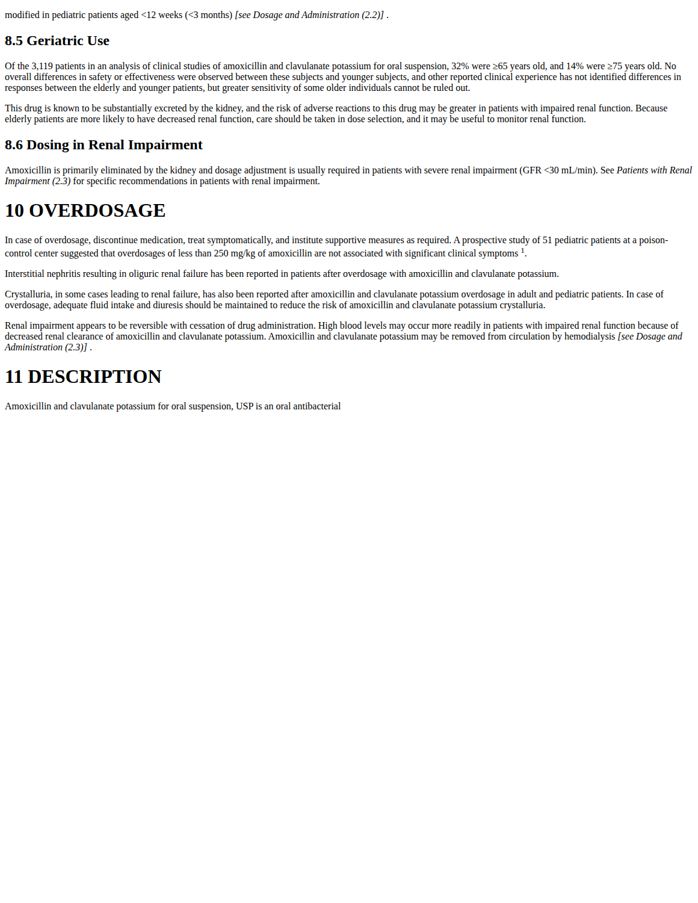modified in pediatric patients aged <12 weeks (<3 months) [see Dosage and Administration (2.2)] .
8.5 Geriatric Use
Of the 3,119 patients in an analysis of clinical studies of amoxicillin and clavulanate potassium for oral suspension, 32% were ≥65 years old, and 14% were ≥75 years old. No overall differences in safety or effectiveness were observed between these subjects and younger subjects, and other reported clinical experience has not identified differences in responses between the elderly and younger patients, but greater sensitivity of some older individuals cannot be ruled out.
This drug is known to be substantially excreted by the kidney, and the risk of adverse reactions to this drug may be greater in patients with impaired renal function. Because elderly patients are more likely to have decreased renal function, care should be taken in dose selection, and it may be useful to monitor renal function.
8.6 Dosing in Renal Impairment
Amoxicillin is primarily eliminated by the kidney and dosage adjustment is usually required in patients with severe renal impairment (GFR <30 mL/min). See Patients with Renal Impairment (2.3) for specific recommendations in patients with renal impairment.
10 OVERDOSAGE
In case of overdosage, discontinue medication, treat symptomatically, and institute supportive measures as required. A prospective study of 51 pediatric patients at a poison-control center suggested that overdosages of less than 250 mg/kg of amoxicillin are not associated with significant clinical symptoms 1.
Interstitial nephritis resulting in oliguric renal failure has been reported in patients after overdosage with amoxicillin and clavulanate potassium.
Crystalluria, in some cases leading to renal failure, has also been reported after amoxicillin and clavulanate potassium overdosage in adult and pediatric patients. In case of overdosage, adequate fluid intake and diuresis should be maintained to reduce the risk of amoxicillin and clavulanate potassium crystalluria.
Renal impairment appears to be reversible with cessation of drug administration. High blood levels may occur more readily in patients with impaired renal function because of decreased renal clearance of amoxicillin and clavulanate potassium. Amoxicillin and clavulanate potassium may be removed from circulation by hemodialysis [see Dosage and Administration (2.3)] .
11 DESCRIPTION
Amoxicillin and clavulanate potassium for oral suspension, USP is an oral antibacterial